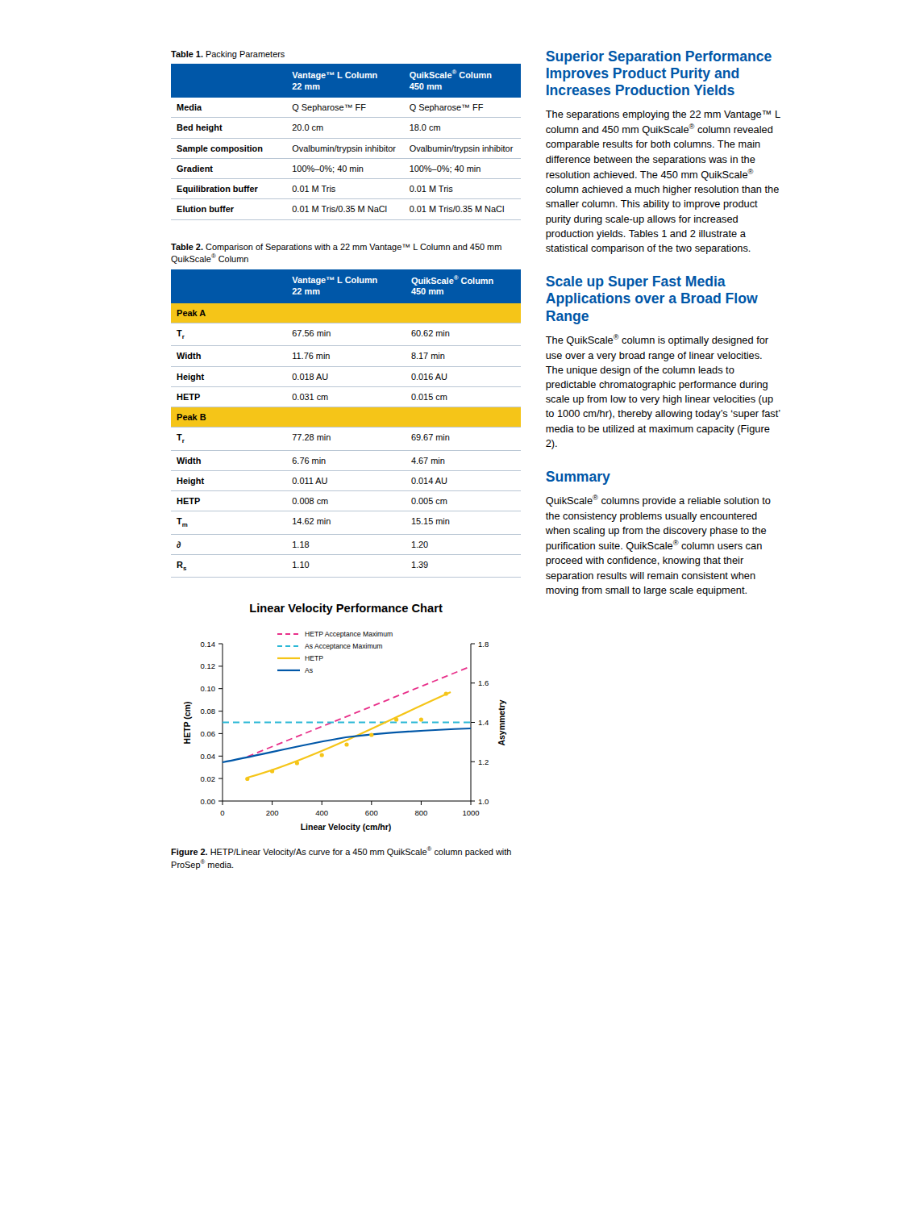Table 1. Packing Parameters
| | Vantage™ L Column 22 mm | QuikScale ® Column 450 mm |
| --- | --- | --- |
| Media | Q Sepharose™ FF | Q Sepharose™ FF |
| Bed height | 20.0 cm | 18.0 cm |
| Sample composition | Ovalbumin/trypsin inhibitor | Ovalbumin/trypsin inhibitor |
| Gradient | 100%–0%; 40 min | 100%–0%; 40 min |
| Equilibration buffer | 0.01 M Tris | 0.01 M Tris |
| Elution buffer | 0.01 M Tris/0.35 M NaCl | 0.01 M Tris/0.35 M NaCl |
Table 2. Comparison of Separations with a 22 mm Vantage™ L Column and 450 mm QuikScale® Column
| | Vantage™ L Column 22 mm | QuikScale ® Column 450 mm |
| --- | --- | --- |
| Peak A |
| T r | 67.56 min | 60.62 min |
| Width | 11.76 min | 8.17 min |
| Height | 0.018 AU | 0.016 AU |
| HETP | 0.031 cm | 0.015 cm |
| Peak B |
| T r | 77.28 min | 69.67 min |
| Width | 6.76 min | 4.67 min |
| Height | 0.011 AU | 0.014 AU |
| HETP | 0.008 cm | 0.005 cm |
| T m | 14.62 min | 15.15 min |
| ∂ | 1.18 | 1.20 |
| R s | 1.10 | 1.39 |
Linear Velocity Performance Chart
0.00 0.02 0.04 0.06 0.08 0.10 0.12 0.14 1.0 1.2 1.4 1.6 1.8 0 200 400 600 800 1000 Linear Velocity (cm/hr) HETP (cm) Asymmetry HETP Acceptance Maximum As Acceptance Maximum HETP As
Figure 2. HETP/Linear Velocity/As curve for a 450 mm QuikScale® column packed with ProSep® media.
Superior Separation Performance Improves Product Purity and Increases Production Yields
The separations employing the 22 mm Vantage™ L column and 450 mm QuikScale® column revealed comparable results for both columns. The main difference between the separations was in the resolution achieved. The 450 mm QuikScale® column achieved a much higher resolution than the smaller column. This ability to improve product purity during scale-up allows for increased production yields. Tables 1 and 2 illustrate a statistical comparison of the two separations.
Scale up Super Fast Media Applications over a Broad Flow Range
The QuikScale® column is optimally designed for use over a very broad range of linear velocities. The unique design of the column leads to predictable chromatographic performance during scale up from low to very high linear velocities (up to 1000 cm/hr), thereby allowing today’s ‘super fast’ media to be utilized at maximum capacity (Figure 2).
Summary
QuikScale® columns provide a reliable solution to the consistency problems usually encountered when scaling up from the discovery phase to the purification suite. QuikScale® column users can proceed with confidence, knowing that their separation results will remain consistent when moving from small to large scale equipment.